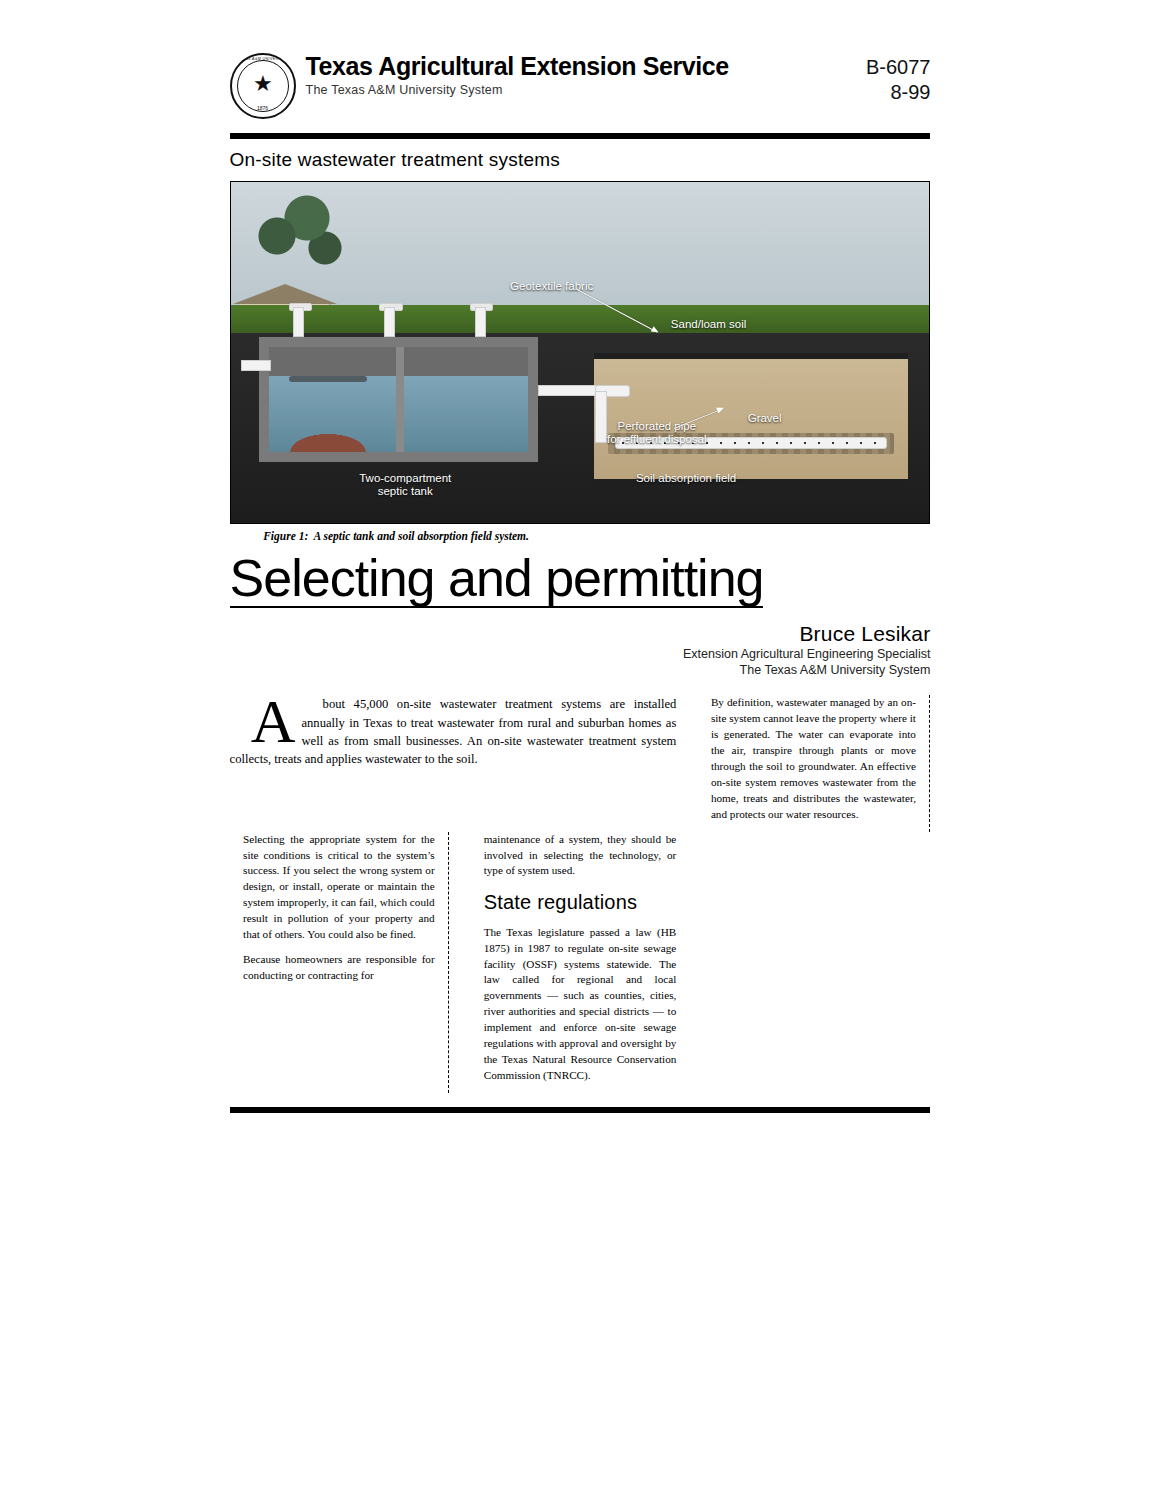TEXAS A&M UNIVERSITY
★
1876
Texas Agricultural Extension Service
The Texas A&M University System
B-6077
8-99
On-site wastewater treatment systems
Geotextile fabric
Sand/loam soil
Gravel
Perforated pipe
for effluent disposal
Two-compartment
septic tank
Soil absorption field
Figure 1: A septic tank and soil absorption field system.
Selecting and permitting
Bruce Lesikar
Extension Agricultural Engineering Specialist
The Texas A&M University System
About 45,000 on-site wastewater treatment systems are installed annually in Texas to treat wastewater from rural and suburban homes as well as from small businesses. An on-site wastewater treatment system collects, treats and applies wastewater to the soil.
By definition, wastewater managed by an on-site system cannot leave the property where it is generated. The water can evaporate into the air, transpire through plants or move through the soil to groundwater. An effective on-site system removes wastewater from the home, treats and distributes the wastewater, and protects our water resources.
Selecting the appropriate system for the site conditions is critical to the system’s success. If you select the wrong system or design, or install, operate or maintain the system improperly, it can fail, which could result in pollution of your property and that of others. You could also be fined.
Because homeowners are responsible for conducting or contracting for
maintenance of a system, they should be involved in selecting the technology, or type of system used.
State regulations
The Texas legislature passed a law (HB 1875) in 1987 to regulate on-site sewage facility (OSSF) systems statewide. The law called for regional and local governments — such as counties, cities, river authorities and special districts — to implement and enforce on-site sewage regulations with approval and oversight by the Texas Natural Resource Conservation Commission (TNRCC).